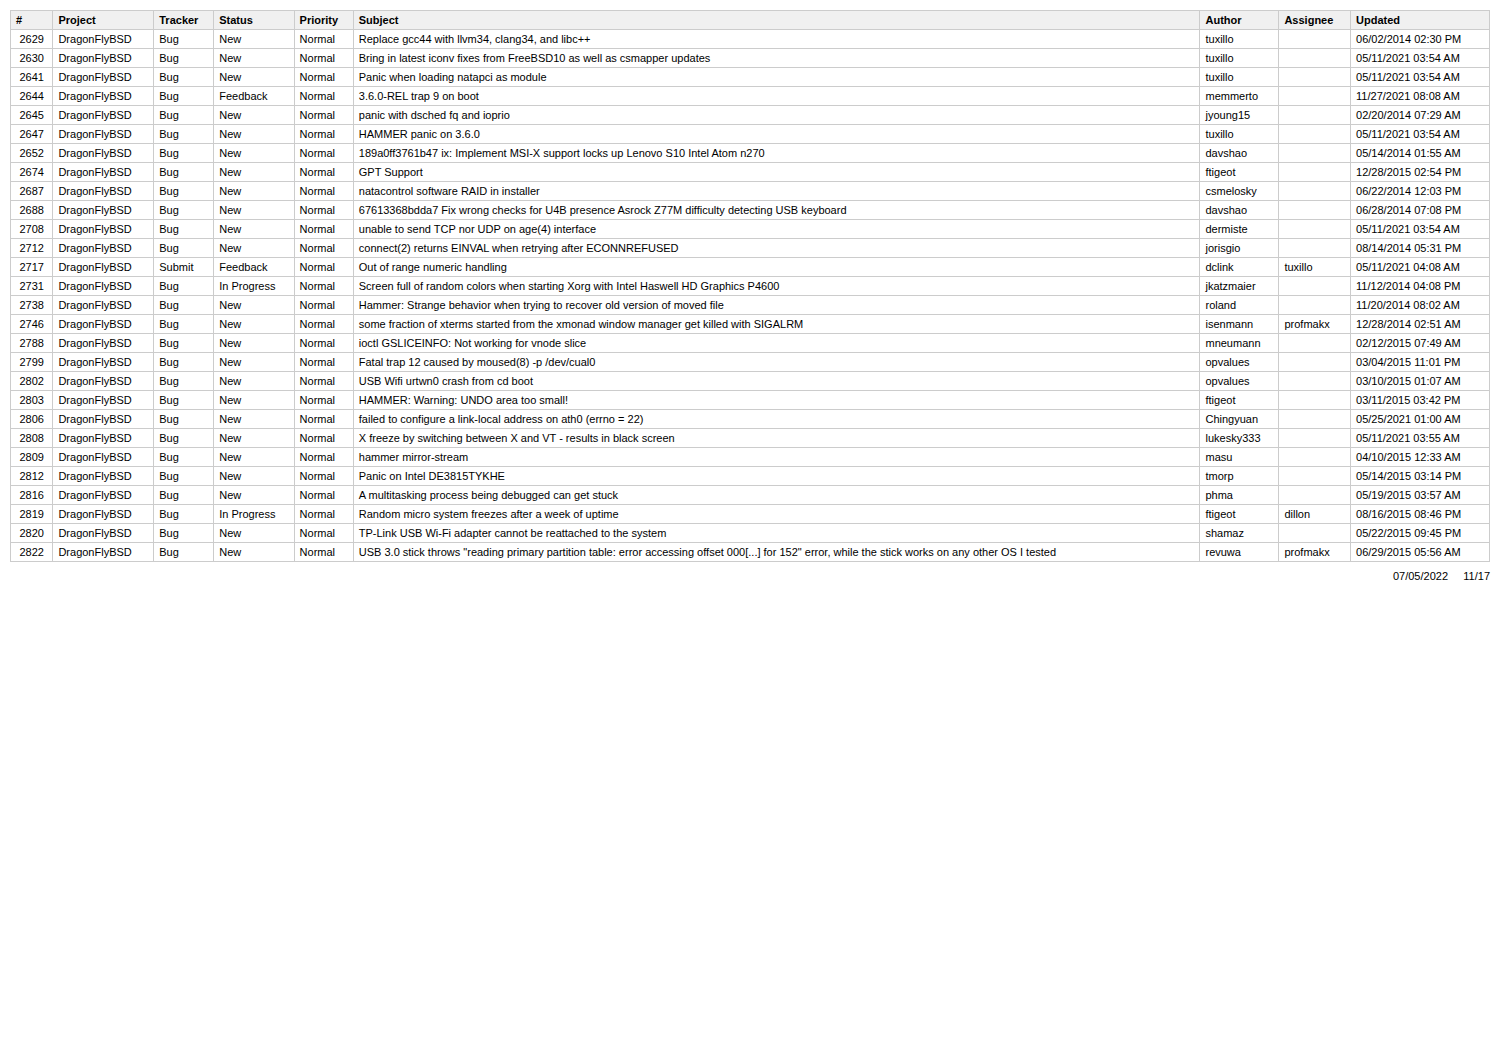| # | Project | Tracker | Status | Priority | Subject | Author | Assignee | Updated |
| --- | --- | --- | --- | --- | --- | --- | --- | --- |
| 2629 | DragonFlyBSD | Bug | New | Normal | Replace gcc44 with llvm34, clang34, and libc++ | tuxillo | | 06/02/2014 02:30 PM |
| 2630 | DragonFlyBSD | Bug | New | Normal | Bring in latest iconv fixes from FreeBSD10 as well as csmapper updates | tuxillo | | 05/11/2021 03:54 AM |
| 2641 | DragonFlyBSD | Bug | New | Normal | Panic when loading natapci as module | tuxillo | | 05/11/2021 03:54 AM |
| 2644 | DragonFlyBSD | Bug | Feedback | Normal | 3.6.0-REL trap 9 on boot | memmerto | | 11/27/2021 08:08 AM |
| 2645 | DragonFlyBSD | Bug | New | Normal | panic with dsched fq and ioprio | jyoung15 | | 02/20/2014 07:29 AM |
| 2647 | DragonFlyBSD | Bug | New | Normal | HAMMER panic on 3.6.0 | tuxillo | | 05/11/2021 03:54 AM |
| 2652 | DragonFlyBSD | Bug | New | Normal | 189a0ff3761b47 ix: Implement MSI-X support locks up Lenovo S10 Intel Atom n270 | davshao | | 05/14/2014 01:55 AM |
| 2674 | DragonFlyBSD | Bug | New | Normal | GPT Support | ftigeot | | 12/28/2015 02:54 PM |
| 2687 | DragonFlyBSD | Bug | New | Normal | natacontrol software RAID in installer | csmelosky | | 06/22/2014 12:03 PM |
| 2688 | DragonFlyBSD | Bug | New | Normal | 67613368bdda7 Fix wrong checks for U4B presence Asrock Z77M difficulty detecting USB keyboard | davshao | | 06/28/2014 07:08 PM |
| 2708 | DragonFlyBSD | Bug | New | Normal | unable to send TCP nor UDP on age(4) interface | dermiste | | 05/11/2021 03:54 AM |
| 2712 | DragonFlyBSD | Bug | New | Normal | connect(2) returns EINVAL when retrying after ECONNREFUSED | jorisgio | | 08/14/2014 05:31 PM |
| 2717 | DragonFlyBSD | Submit | Feedback | Normal | Out of range numeric handling | dclink | tuxillo | 05/11/2021 04:08 AM |
| 2731 | DragonFlyBSD | Bug | In Progress | Normal | Screen full of random colors when starting Xorg with Intel Haswell HD Graphics P4600 | jkatzmaier | | 11/12/2014 04:08 PM |
| 2738 | DragonFlyBSD | Bug | New | Normal | Hammer: Strange behavior when trying to recover old version of moved file | roland | | 11/20/2014 08:02 AM |
| 2746 | DragonFlyBSD | Bug | New | Normal | some fraction of xterms started from the xmonad window manager get killed with SIGALRM | isenmann | profmakx | 12/28/2014 02:51 AM |
| 2788 | DragonFlyBSD | Bug | New | Normal | ioctl GSLICEINFO: Not working for vnode slice | mneumann | | 02/12/2015 07:49 AM |
| 2799 | DragonFlyBSD | Bug | New | Normal | Fatal trap 12 caused by moused(8) -p /dev/cual0 | opvalues | | 03/04/2015 11:01 PM |
| 2802 | DragonFlyBSD | Bug | New | Normal | USB Wifi urtwn0 crash from cd boot | opvalues | | 03/10/2015 01:07 AM |
| 2803 | DragonFlyBSD | Bug | New | Normal | HAMMER: Warning: UNDO area too small! | ftigeot | | 03/11/2015 03:42 PM |
| 2806 | DragonFlyBSD | Bug | New | Normal | failed to configure a link-local address on ath0 (errno = 22) | Chingyuan | | 05/25/2021 01:00 AM |
| 2808 | DragonFlyBSD | Bug | New | Normal | X freeze by switching between X and VT - results in black screen | lukesky333 | | 05/11/2021 03:55 AM |
| 2809 | DragonFlyBSD | Bug | New | Normal | hammer mirror-stream | masu | | 04/10/2015 12:33 AM |
| 2812 | DragonFlyBSD | Bug | New | Normal | Panic on Intel DE3815TYKHE | tmorp | | 05/14/2015 03:14 PM |
| 2816 | DragonFlyBSD | Bug | New | Normal | A multitasking process being debugged can get stuck | phma | | 05/19/2015 03:57 AM |
| 2819 | DragonFlyBSD | Bug | In Progress | Normal | Random micro system freezes after a week of uptime | ftigeot | dillon | 08/16/2015 08:46 PM |
| 2820 | DragonFlyBSD | Bug | New | Normal | TP-Link USB Wi-Fi adapter cannot be reattached to the system | shamaz | | 05/22/2015 09:45 PM |
| 2822 | DragonFlyBSD | Bug | New | Normal | USB 3.0 stick throws "reading primary partition table: error accessing offset 000[...] for 152" error, while the stick works on any other OS I tested | revuwa | profmakx | 06/29/2015 05:56 AM |
07/05/2022 11/17